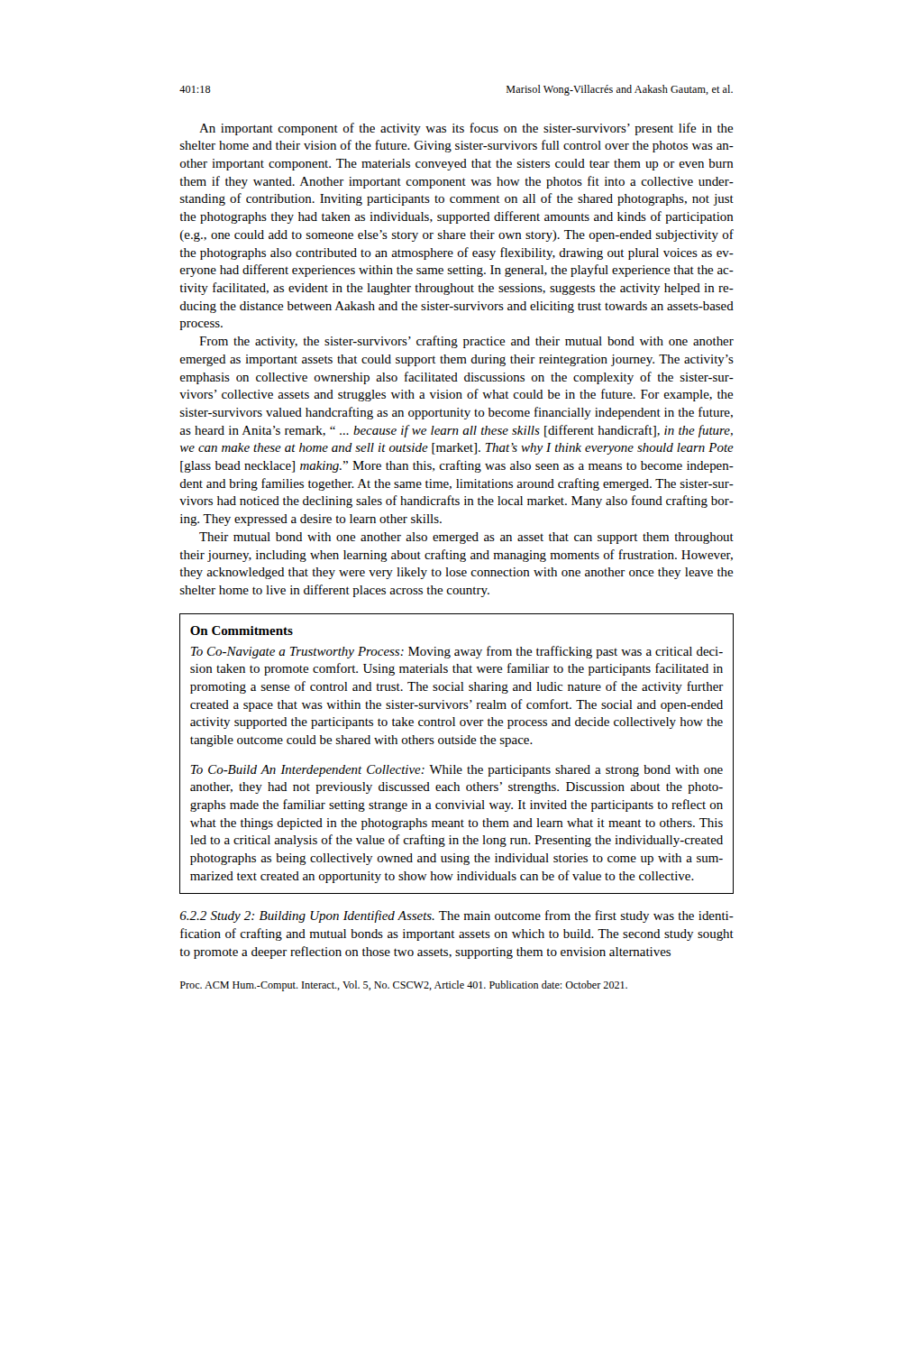401:18 Marisol Wong-Villacrés and Aakash Gautam, et al.
An important component of the activity was its focus on the sister-survivors’ present life in the shelter home and their vision of the future. Giving sister-survivors full control over the photos was another important component. The materials conveyed that the sisters could tear them up or even burn them if they wanted. Another important component was how the photos fit into a collective understanding of contribution. Inviting participants to comment on all of the shared photographs, not just the photographs they had taken as individuals, supported different amounts and kinds of participation (e.g., one could add to someone else’s story or share their own story). The open-ended subjectivity of the photographs also contributed to an atmosphere of easy flexibility, drawing out plural voices as everyone had different experiences within the same setting. In general, the playful experience that the activity facilitated, as evident in the laughter throughout the sessions, suggests the activity helped in reducing the distance between Aakash and the sister-survivors and eliciting trust towards an assets-based process.
From the activity, the sister-survivors’ crafting practice and their mutual bond with one another emerged as important assets that could support them during their reintegration journey. The activity’s emphasis on collective ownership also facilitated discussions on the complexity of the sister-survivors’ collective assets and struggles with a vision of what could be in the future. For example, the sister-survivors valued handcrafting as an opportunity to become financially independent in the future, as heard in Anita’s remark, “ ... because if we learn all these skills [different handicraft], in the future, we can make these at home and sell it outside [market]. That’s why I think everyone should learn Pote [glass bead necklace] making.” More than this, crafting was also seen as a means to become independent and bring families together. At the same time, limitations around crafting emerged. The sister-survivors had noticed the declining sales of handicrafts in the local market. Many also found crafting boring. They expressed a desire to learn other skills.
Their mutual bond with one another also emerged as an asset that can support them throughout their journey, including when learning about crafting and managing moments of frustration. However, they acknowledged that they were very likely to lose connection with one another once they leave the shelter home to live in different places across the country.
On Commitments
To Co-Navigate a Trustworthy Process: Moving away from the trafficking past was a critical decision taken to promote comfort. Using materials that were familiar to the participants facilitated in promoting a sense of control and trust. The social sharing and ludic nature of the activity further created a space that was within the sister-survivors’ realm of comfort. The social and open-ended activity supported the participants to take control over the process and decide collectively how the tangible outcome could be shared with others outside the space.
To Co-Build An Interdependent Collective: While the participants shared a strong bond with one another, they had not previously discussed each others’ strengths. Discussion about the photographs made the familiar setting strange in a convivial way. It invited the participants to reflect on what the things depicted in the photographs meant to them and learn what it meant to others. This led to a critical analysis of the value of crafting in the long run. Presenting the individually-created photographs as being collectively owned and using the individual stories to come up with a summarized text created an opportunity to show how individuals can be of value to the collective.
6.2.2 Study 2: Building Upon Identified Assets. The main outcome from the first study was the identification of crafting and mutual bonds as important assets on which to build. The second study sought to promote a deeper reflection on those two assets, supporting them to envision alternatives
Proc. ACM Hum.-Comput. Interact., Vol. 5, No. CSCW2, Article 401. Publication date: October 2021.